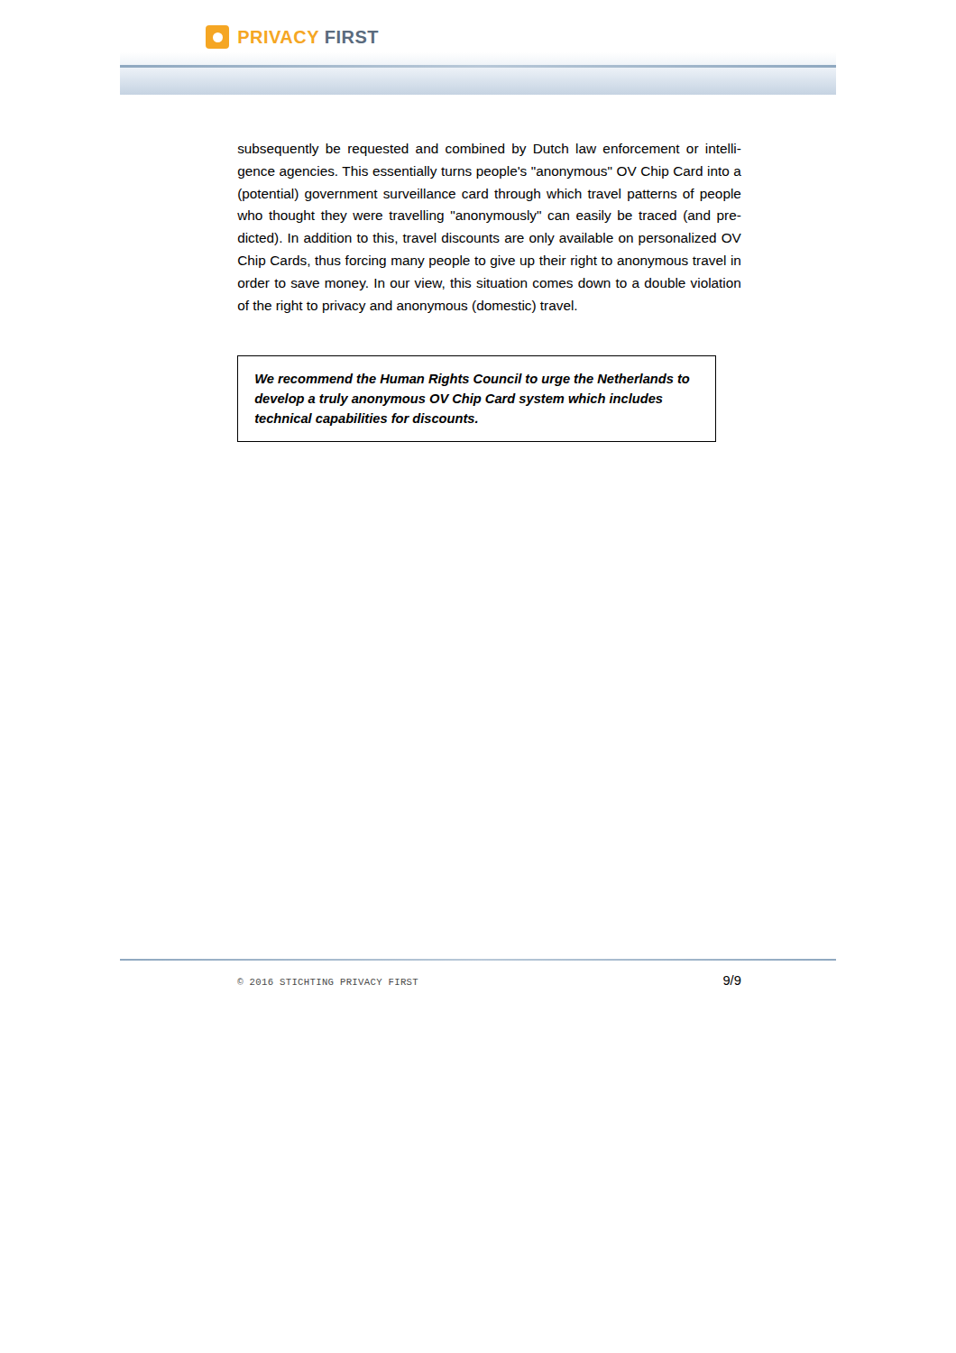PRIVACY FIRST
subsequently be requested and combined by Dutch law enforcement or intelligence agencies. This essentially turns people's "anonymous" OV Chip Card into a (potential) government surveillance card through which travel patterns of people who thought they were travelling "anonymously" can easily be traced (and predicted). In addition to this, travel discounts are only available on personalized OV Chip Cards, thus forcing many people to give up their right to anonymous travel in order to save money. In our view, this situation comes down to a double violation of the right to privacy and anonymous (domestic) travel.
We recommend the Human Rights Council to urge the Netherlands to develop a truly anonymous OV Chip Card system which includes technical capabilities for discounts.
© 2016 STICHTING PRIVACY FIRST 9/9